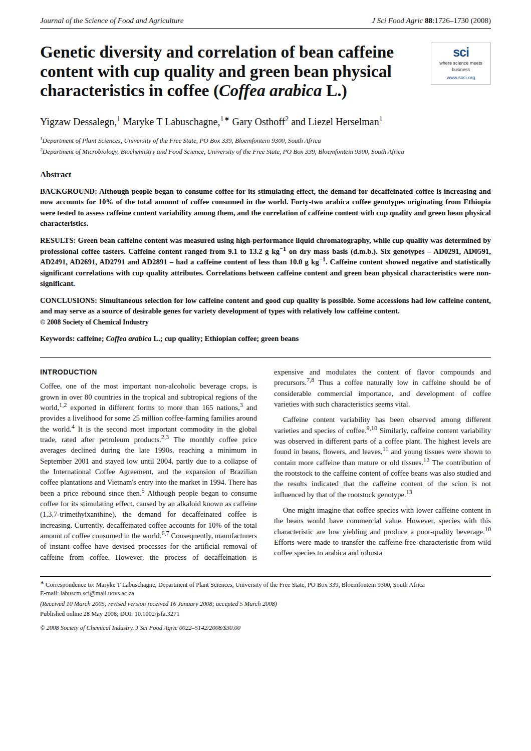Journal of the Science of Food and Agriculture J Sci Food Agric 88:1726–1730 (2008)
sci where science meets business www.soci.org
Genetic diversity and correlation of bean caffeine content with cup quality and green bean physical characteristics in coffee (Coffea arabica L.)
Yigzaw Dessalegn,1 Maryke T Labuschagne,1∗ Gary Osthoff2 and Liezel Herselman1
1Department of Plant Sciences, University of the Free State, PO Box 339, Bloemfontein 9300, South Africa
2Department of Microbiology, Biochemistry and Food Science, University of the Free State, PO Box 339, Bloemfontein 9300, South Africa
Abstract
BACKGROUND: Although people began to consume coffee for its stimulating effect, the demand for decaffeinated coffee is increasing and now accounts for 10% of the total amount of coffee consumed in the world. Forty-two arabica coffee genotypes originating from Ethiopia were tested to assess caffeine content variability among them, and the correlation of caffeine content with cup quality and green bean physical characteristics.
RESULTS: Green bean caffeine content was measured using high-performance liquid chromatography, while cup quality was determined by professional coffee tasters. Caffeine content ranged from 9.1 to 13.2 g kg−1 on dry mass basis (d.m.b.). Six genotypes – AD0291, AD0591, AD2491, AD2691, AD2791 and AD2891 – had a caffeine content of less than 10.0 g kg−1. Caffeine content showed negative and statistically significant correlations with cup quality attributes. Correlations between caffeine content and green bean physical characteristics were non-significant.
CONCLUSIONS: Simultaneous selection for low caffeine content and good cup quality is possible. Some accessions had low caffeine content, and may serve as a source of desirable genes for variety development of types with relatively low caffeine content.
© 2008 Society of Chemical Industry
Keywords: caffeine; Coffea arabica L.; cup quality; Ethiopian coffee; green beans
INTRODUCTION
Coffee, one of the most important non-alcoholic beverage crops, is grown in over 80 countries in the tropical and subtropical regions of the world,1,2 exported in different forms to more than 165 nations,3 and provides a livelihood for some 25 million coffee-farming families around the world.4 It is the second most important commodity in the global trade, rated after petroleum products.2,3 The monthly coffee price averages declined during the late 1990s, reaching a minimum in September 2001 and stayed low until 2004, partly due to a collapse of the International Coffee Agreement, and the expansion of Brazilian coffee plantations and Vietnam's entry into the market in 1994. There has been a price rebound since then.5 Although people began to consume coffee for its stimulating effect, caused by an alkaloid known as caffeine (1,3,7-trimethylxanthine), the demand for decaffeinated coffee is increasing. Currently, decaffeinated coffee accounts for 10% of the total amount of coffee consumed in the world.6,7 Consequently, manufacturers of instant coffee have devised processes for the artificial removal of caffeine from coffee. However, the process of decaffeination is expensive and modulates the content of flavor compounds and precursors.7,8 Thus a coffee naturally low in caffeine should be of considerable commercial importance, and development of coffee varieties with such characteristics seems vital.
Caffeine content variability has been observed among different varieties and species of coffee.9,10 Similarly, caffeine content variability was observed in different parts of a coffee plant. The highest levels are found in beans, flowers, and leaves,11 and young tissues were shown to contain more caffeine than mature or old tissues.12 The contribution of the rootstock to the caffeine content of coffee beans was also studied and the results indicated that the caffeine content of the scion is not influenced by that of the rootstock genotype.13
One might imagine that coffee species with lower caffeine content in the beans would have commercial value. However, species with this characteristic are low yielding and produce a poor-quality beverage.10 Efforts were made to transfer the caffeine-free characteristic from wild coffee species to arabica and robusta
∗ Correspondence to: Maryke T Labuschagne, Department of Plant Sciences, University of the Free State, PO Box 339, Bloemfontein 9300, South Africa
E-mail: labuscm.sci@mail.uovs.ac.za
(Received 10 March 2005; revised version received 16 January 2008; accepted 5 March 2008)
Published online 28 May 2008; DOI: 10.1002/jsfa.3271
© 2008 Society of Chemical Industry. J Sci Food Agric 0022–5142/2008/$30.00